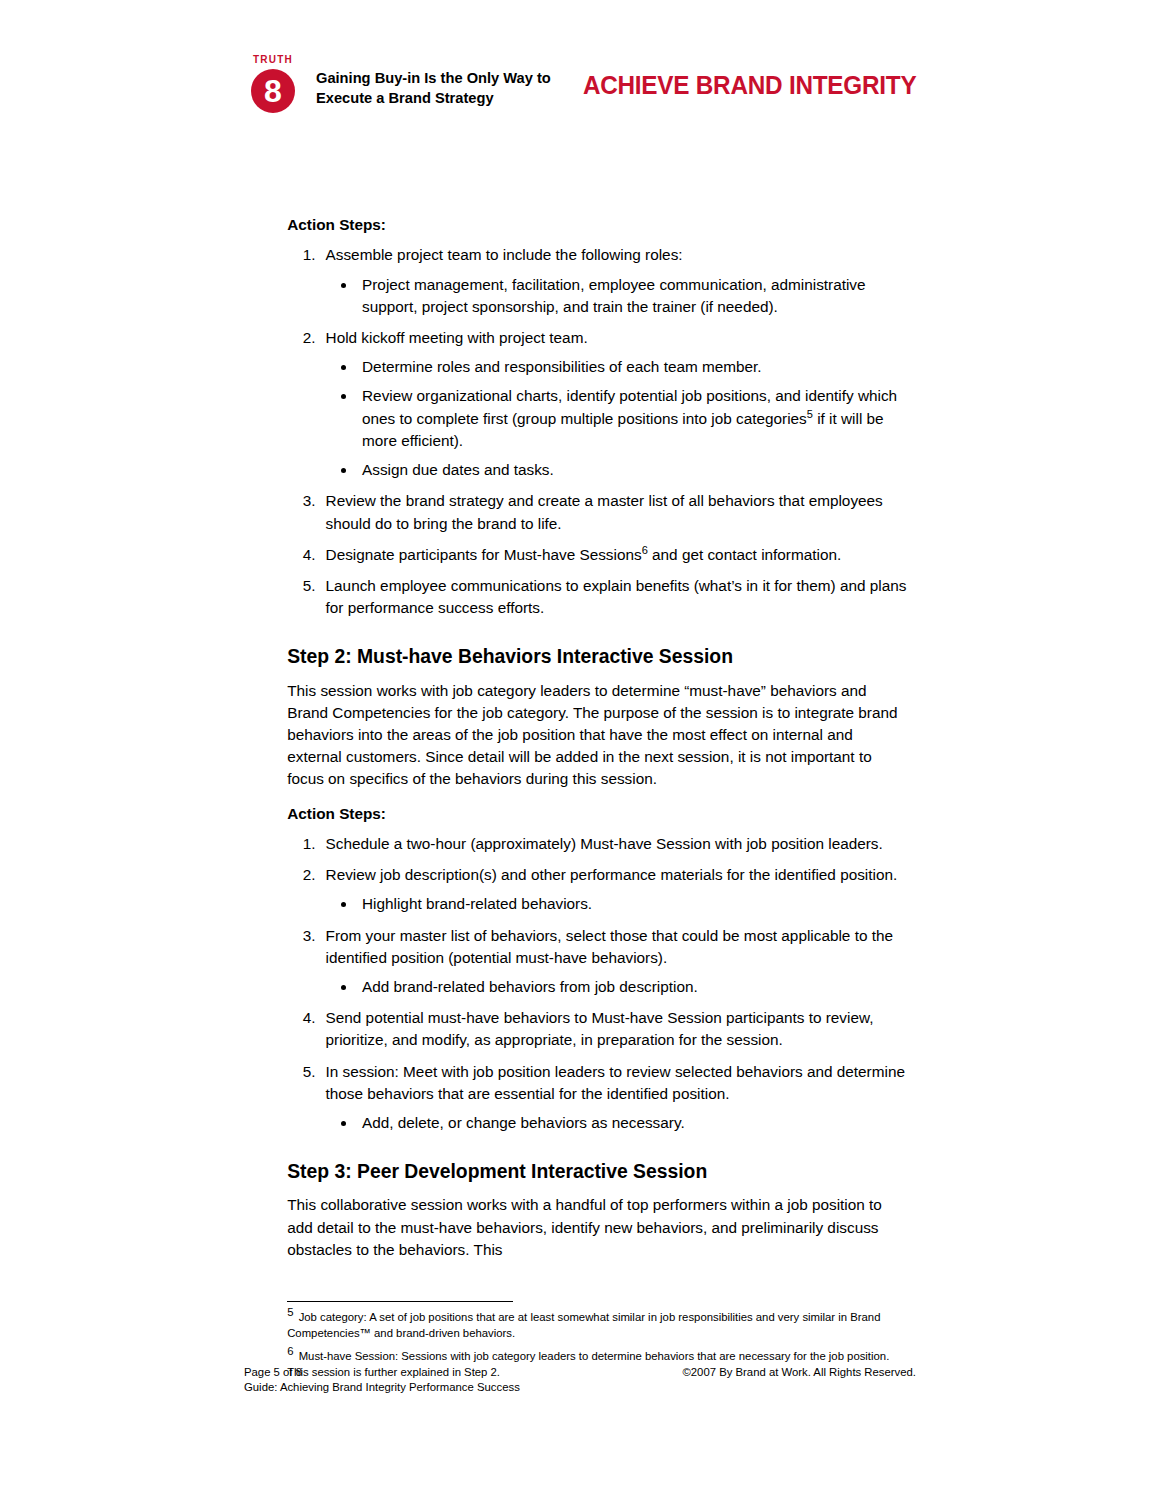TRUTH
8
Gaining Buy-in Is the Only Way to Execute a Brand Strategy
ACHIEVE BRAND INTEGRITY
Action Steps:
Assemble project team to include the following roles:
Project management, facilitation, employee communication, administrative support, project sponsorship, and train the trainer (if needed).
Hold kickoff meeting with project team.
Determine roles and responsibilities of each team member.
Review organizational charts, identify potential job positions, and identify which ones to complete first (group multiple positions into job categories5 if it will be more efficient).
Assign due dates and tasks.
Review the brand strategy and create a master list of all behaviors that employees should do to bring the brand to life.
Designate participants for Must-have Sessions6 and get contact information.
Launch employee communications to explain benefits (what’s in it for them) and plans for performance success efforts.
Step 2: Must-have Behaviors Interactive Session
This session works with job category leaders to determine “must-have” behaviors and Brand Competencies for the job category. The purpose of the session is to integrate brand behaviors into the areas of the job position that have the most effect on internal and external customers. Since detail will be added in the next session, it is not important to focus on specifics of the behaviors during this session.
Action Steps:
Schedule a two-hour (approximately) Must-have Session with job position leaders.
Review job description(s) and other performance materials for the identified position.
Highlight brand-related behaviors.
From your master list of behaviors, select those that could be most applicable to the identified position (potential must-have behaviors).
Add brand-related behaviors from job description.
Send potential must-have behaviors to Must-have Session participants to review, prioritize, and modify, as appropriate, in preparation for the session.
In session: Meet with job position leaders to review selected behaviors and determine those behaviors that are essential for the identified position.
Add, delete, or change behaviors as necessary.
Step 3: Peer Development Interactive Session
This collaborative session works with a handful of top performers within a job position to add detail to the must-have behaviors, identify new behaviors, and preliminarily discuss obstacles to the behaviors. This
5 Job category: A set of job positions that are at least somewhat similar in job responsibilities and very similar in Brand Competencies™ and brand-driven behaviors.
6 Must-have Session: Sessions with job category leaders to determine behaviors that are necessary for the job position. This session is further explained in Step 2.
Page 5 of 8
Guide: Achieving Brand Integrity Performance Success
©2007 By Brand at Work. All Rights Reserved.